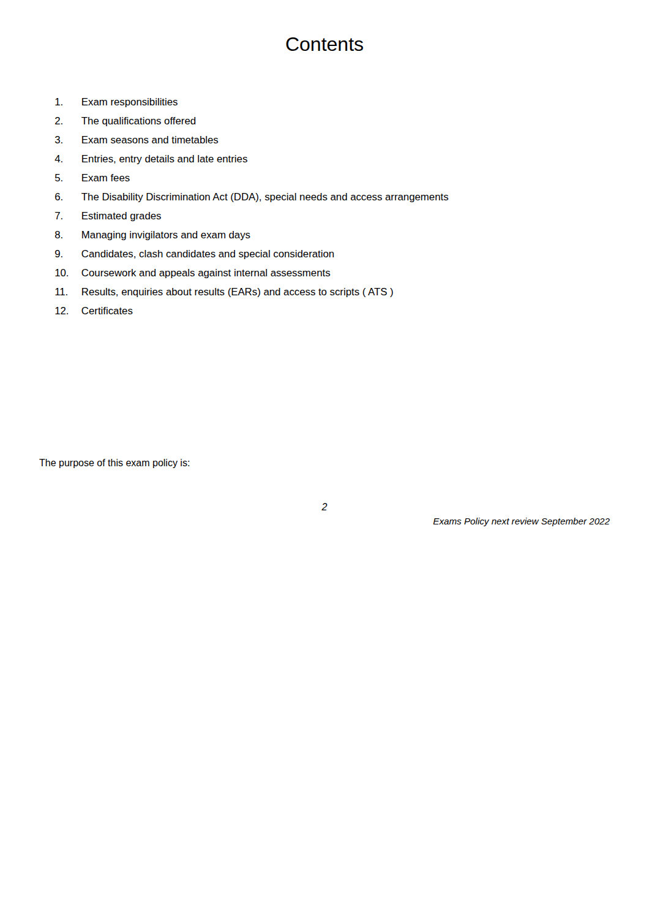Contents
Exam responsibilities
The qualifications offered
Exam seasons and timetables
Entries, entry details and late entries
Exam fees
The Disability Discrimination Act (DDA), special needs and access arrangements
Estimated grades
Managing invigilators and exam days
Candidates, clash candidates and special consideration
Coursework and appeals against internal assessments
Results, enquiries about results (EARs) and access to scripts ( ATS )
Certificates
The purpose of this exam policy is:
2
Exams Policy next review September 2022